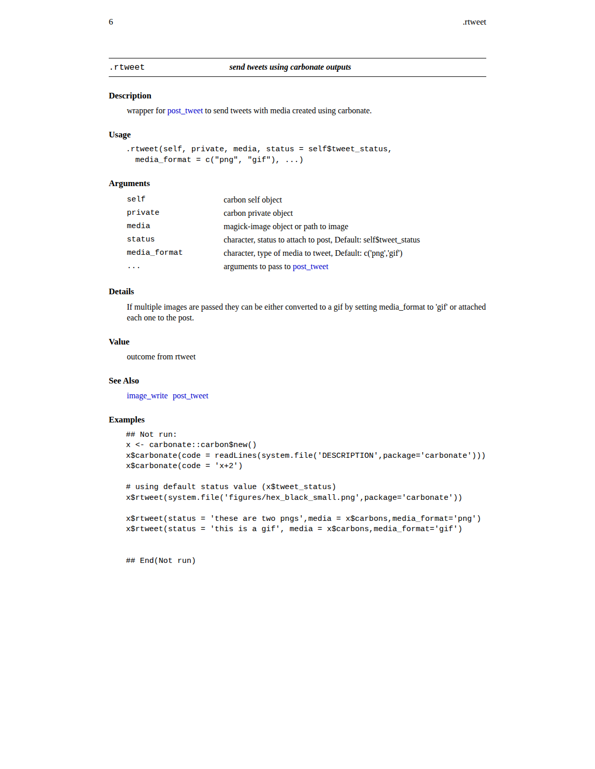6 .rtweet
.rtweet send tweets using carbonate outputs
Description
wrapper for post_tweet to send tweets with media created using carbonate.
Usage
.rtweet(self, private, media, status = self$tweet_status,
  media_format = c("png", "gif"), ...)
Arguments
self
carbon self object
private
carbon private object
media
magick-image object or path to image
status
character, status to attach to post, Default: self$tweet_status
media_format
character, type of media to tweet, Default: c('png','gif')
...
arguments to pass to post_tweet
Details
If multiple images are passed they can be either converted to a gif by setting media_format to 'gif' or attached each one to the post.
Value
outcome from rtweet
See Also
image_write post_tweet
Examples
## Not run: 
x <- carbonate::carbon$new()
x$carbonate(code = readLines(system.file('DESCRIPTION',package='carbonate')))
x$carbonate(code = 'x+2')

# using default status value (x$tweet_status)
x$rtweet(system.file('figures/hex_black_small.png',package='carbonate'))

x$rtweet(status = 'these are two pngs',media = x$carbons,media_format='png')
x$rtweet(status = 'this is a gif', media = x$carbons,media_format='gif')


## End(Not run)